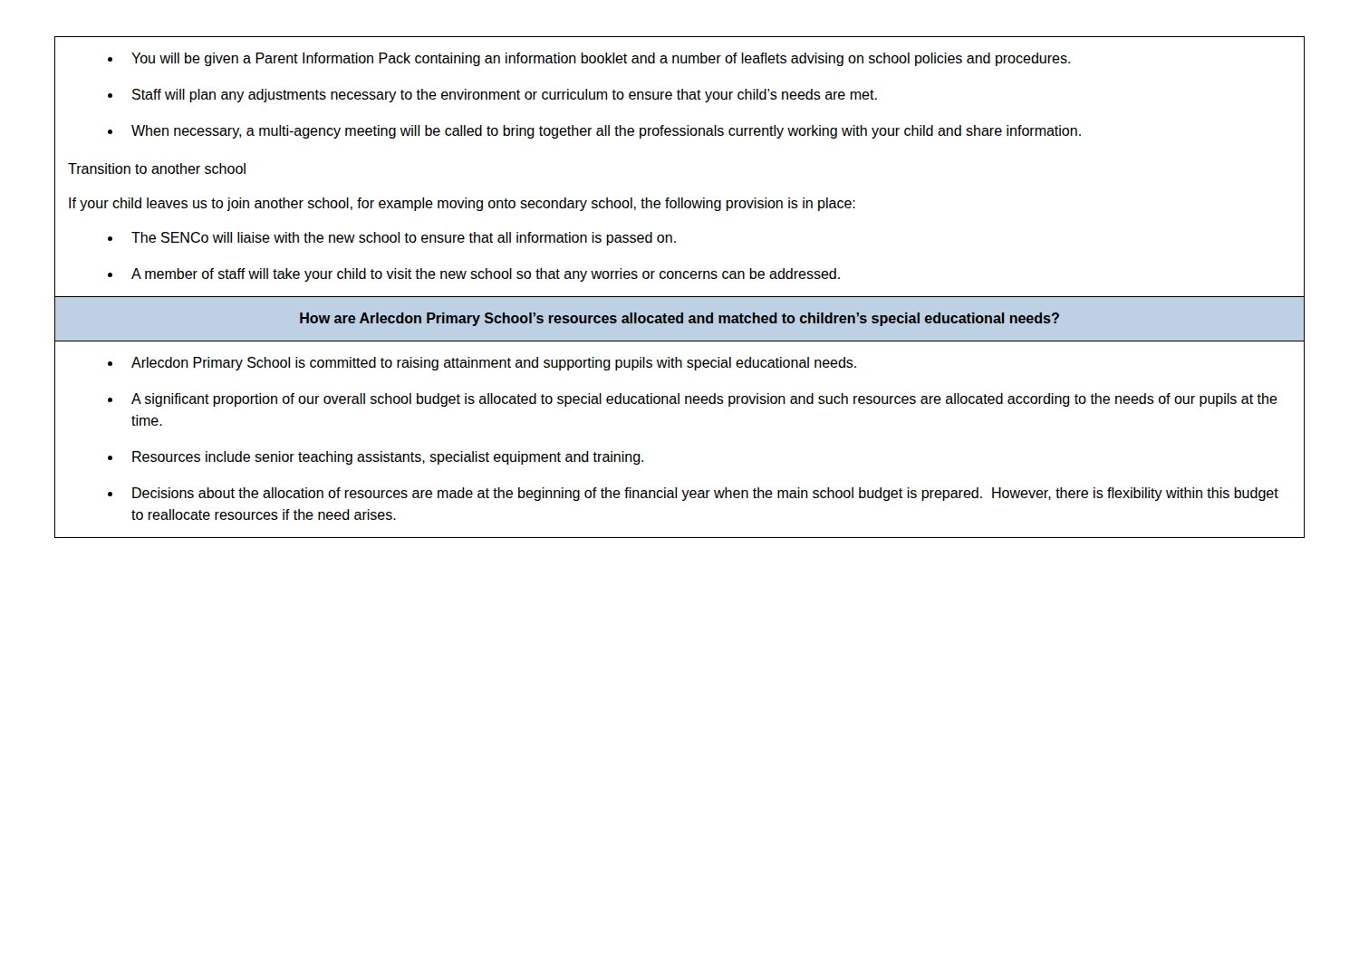| You will be given a Parent Information Pack containing an information booklet and a number of leaflets advising on school policies and procedures. Staff will plan any adjustments necessary to the environment or curriculum to ensure that your child’s needs are met. When necessary, a multi-agency meeting will be called to bring together all the professionals currently working with your child and share information. Transition to another school If your child leaves us to join another school, for example moving onto secondary school, the following provision is in place: The SENCo will liaise with the new school to ensure that all information is passed on. A member of staff will take your child to visit the new school so that any worries or concerns can be addressed. |
| How are Arlecdon Primary School’s resources allocated and matched to children’s special educational needs? |
| Arlecdon Primary School is committed to raising attainment and supporting pupils with special educational needs. A significant proportion of our overall school budget is allocated to special educational needs provision and such resources are allocated according to the needs of our pupils at the time. Resources include senior teaching assistants, specialist equipment and training. Decisions about the allocation of resources are made at the beginning of the financial year when the main school budget is prepared. However, there is flexibility within this budget to reallocate resources if the need arises. |